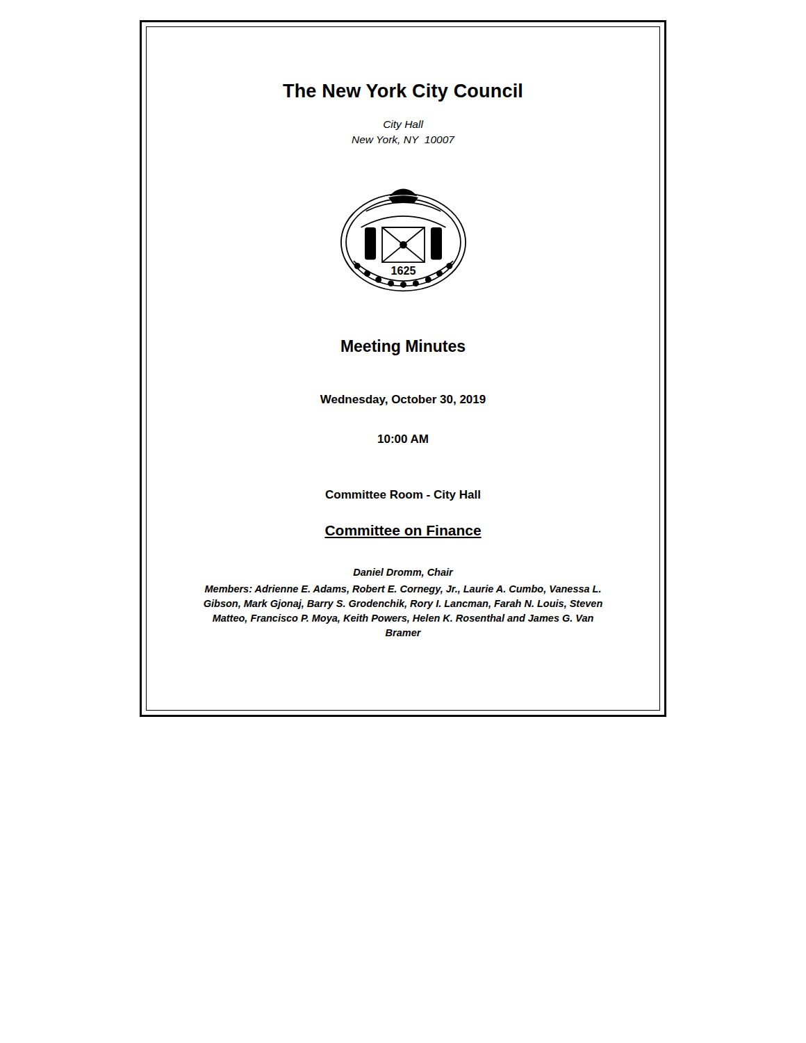The New York City Council
City Hall
New York, NY 10007
Meeting Minutes
Wednesday, October 30, 2019
10:00 AM
Committee Room - City Hall
Committee on Finance
Daniel Dromm, Chair
Members: Adrienne E. Adams, Robert E. Cornegy, Jr., Laurie A. Cumbo, Vanessa L. Gibson, Mark Gjonaj, Barry S. Grodenchik, Rory I. Lancman, Farah N. Louis, Steven Matteo, Francisco P. Moya, Keith Powers, Helen K. Rosenthal and James G. Van Bramer